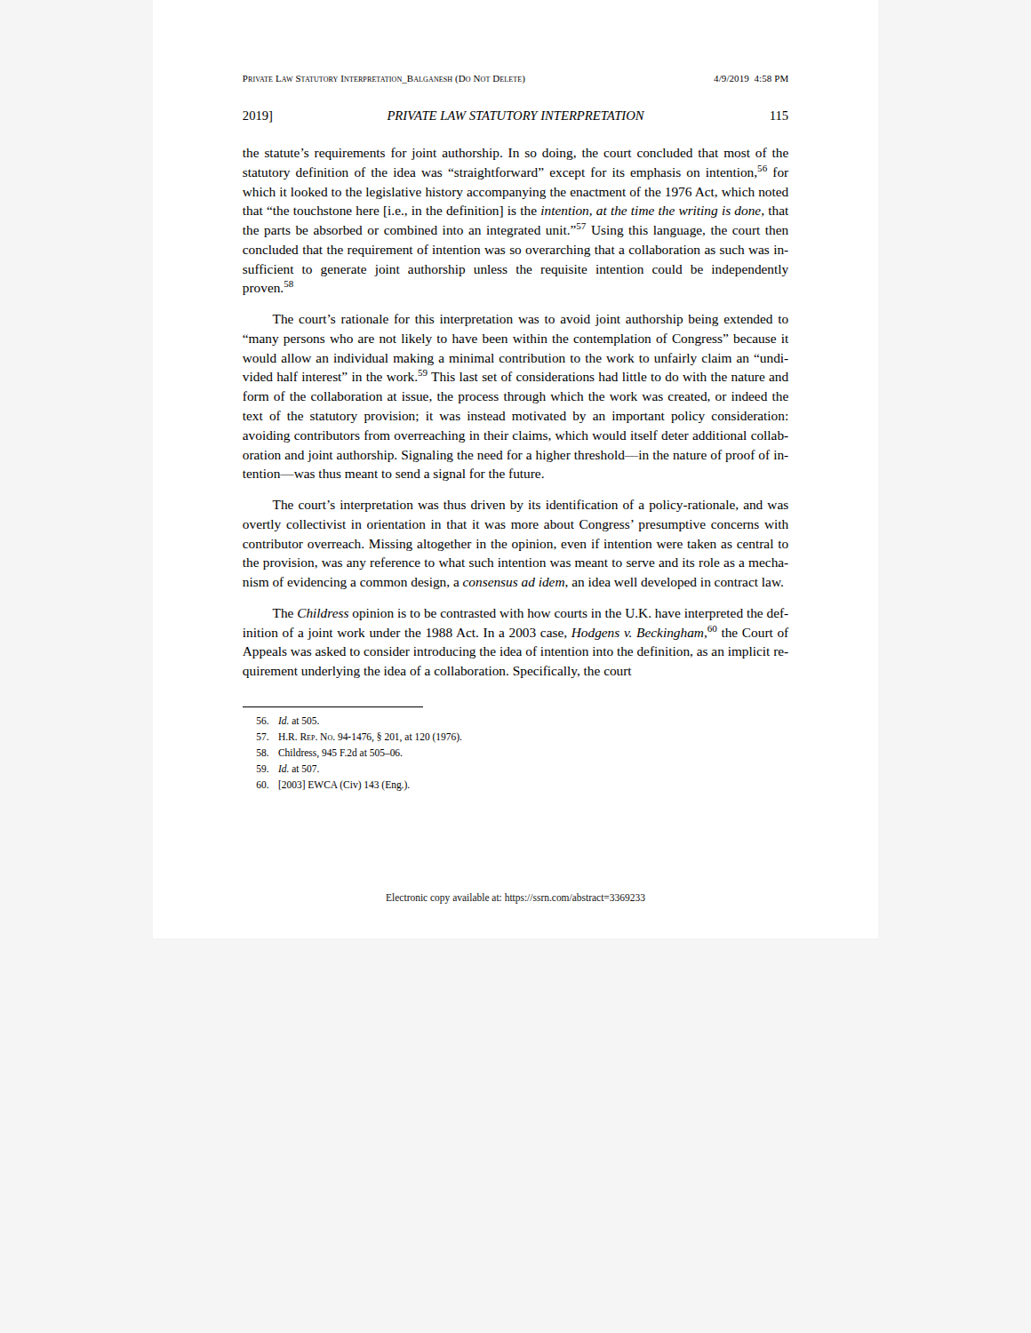Private Law Statutory Interpretation_Balganesh (Do Not Delete) 4/9/2019 4:58 PM
2019] PRIVATE LAW STATUTORY INTERPRETATION 115
the statute’s requirements for joint authorship. In so doing, the court concluded that most of the statutory definition of the idea was “straightforward” except for its emphasis on intention,56 for which it looked to the legislative history accompanying the enactment of the 1976 Act, which noted that “the touchstone here [i.e., in the definition] is the intention, at the time the writing is done, that the parts be absorbed or combined into an integrated unit.”57 Using this language, the court then concluded that the requirement of intention was so overarching that a collaboration as such was insufficient to generate joint authorship unless the requisite intention could be independently proven.58
The court’s rationale for this interpretation was to avoid joint authorship being extended to “many persons who are not likely to have been within the contemplation of Congress” because it would allow an individual making a minimal contribution to the work to unfairly claim an “undivided half interest” in the work.59 This last set of considerations had little to do with the nature and form of the collaboration at issue, the process through which the work was created, or indeed the text of the statutory provision; it was instead motivated by an important policy consideration: avoiding contributors from overreaching in their claims, which would itself deter additional collaboration and joint authorship. Signaling the need for a higher threshold—in the nature of proof of intention—was thus meant to send a signal for the future.
The court’s interpretation was thus driven by its identification of a policy-rationale, and was overtly collectivist in orientation in that it was more about Congress’ presumptive concerns with contributor overreach. Missing altogether in the opinion, even if intention were taken as central to the provision, was any reference to what such intention was meant to serve and its role as a mechanism of evidencing a common design, a consensus ad idem, an idea well developed in contract law.
The Childress opinion is to be contrasted with how courts in the U.K. have interpreted the definition of a joint work under the 1988 Act. In a 2003 case, Hodgens v. Beckingham,60 the Court of Appeals was asked to consider introducing the idea of intention into the definition, as an implicit requirement underlying the idea of a collaboration. Specifically, the court
56. Id. at 505.
57. H.R. Rep. No. 94-1476, § 201, at 120 (1976).
58. Childress, 945 F.2d at 505–06.
59. Id. at 507.
60.[2003] EWCA (Civ) 143 (Eng.).
Electronic copy available at: https://ssrn.com/abstract=3369233